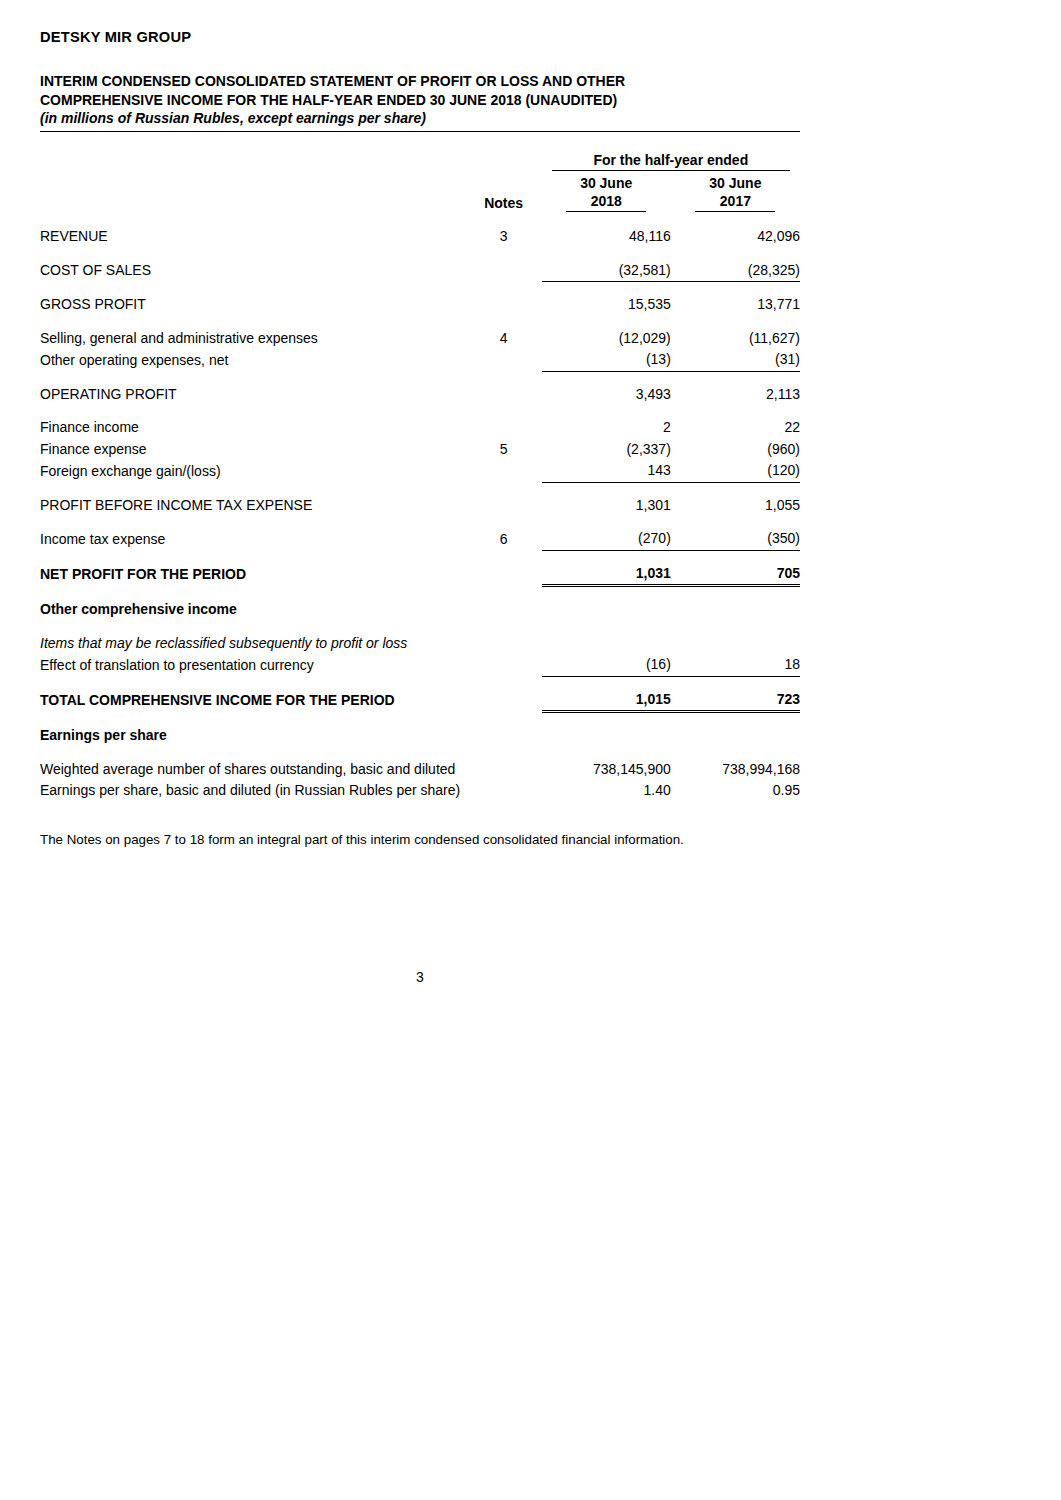DETSKY MIR GROUP
INTERIM CONDENSED CONSOLIDATED STATEMENT OF PROFIT OR LOSS AND OTHER
COMPREHENSIVE INCOME FOR THE HALF-YEAR ENDED 30 JUNE 2018 (UNAUDITED)
(in millions of Russian Rubles, except earnings per share)
| | | For the half-year ended |
| --- | --- | --- |
| | Notes | 30 June 2018 | 30 June 2017 |
| REVENUE | 3 | 48,116 | 42,096 |
| COST OF SALES | | (32,581) | (28,325) |
| GROSS PROFIT | | 15,535 | 13,771 |
| Selling, general and administrative expenses | 4 | (12,029) | (11,627) |
| Other operating expenses, net | | (13) | (31) |
| OPERATING PROFIT | | 3,493 | 2,113 |
| Finance income | | 2 | 22 |
| Finance expense | 5 | (2,337) | (960) |
| Foreign exchange gain/(loss) | | 143 | (120) |
| PROFIT BEFORE INCOME TAX EXPENSE | | 1,301 | 1,055 |
| Income tax expense | 6 | (270) | (350) |
| NET PROFIT FOR THE PERIOD | | 1,031 | 705 |
| Other comprehensive income | | | |
| Items that may be reclassified subsequently to profit or loss | | | |
| Effect of translation to presentation currency | | (16) | 18 |
| TOTAL COMPREHENSIVE INCOME FOR THE PERIOD | | 1,015 | 723 |
| Earnings per share | | | |
| Weighted average number of shares outstanding, basic and diluted | | 738,145,900 | 738,994,168 |
| Earnings per share, basic and diluted (in Russian Rubles per share) | | 1.40 | 0.95 |
The Notes on pages 7 to 18 form an integral part of this interim condensed consolidated financial information.
3